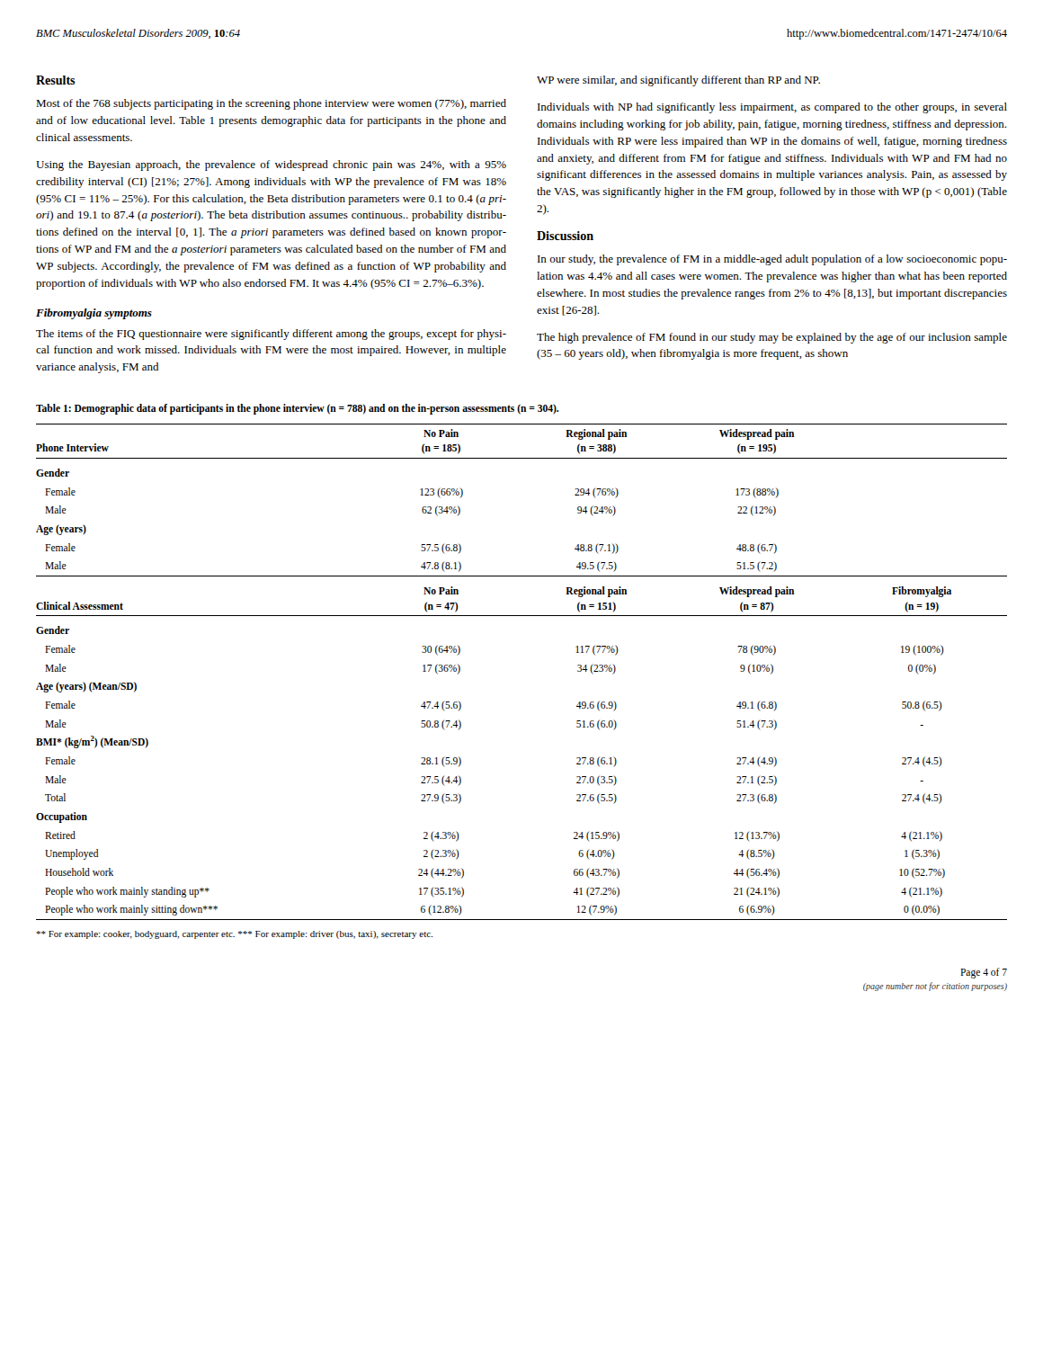BMC Musculoskeletal Disorders 2009, 10:64
http://www.biomedcentral.com/1471-2474/10/64
Results
Most of the 768 subjects participating in the screening phone interview were women (77%), married and of low educational level. Table 1 presents demographic data for participants in the phone and clinical assessments.
Using the Bayesian approach, the prevalence of widespread chronic pain was 24%, with a 95% credibility interval (CI) [21%; 27%]. Among individuals with WP the prevalence of FM was 18% (95% CI = 11% – 25%). For this calculation, the Beta distribution parameters were 0.1 to 0.4 (a priori) and 19.1 to 87.4 (a posteriori). The beta distribution assumes continuous.. probability distributions defined on the interval [0, 1]. The a priori parameters was defined based on known proportions of WP and FM and the a posteriori parameters was calculated based on the number of FM and WP subjects. Accordingly, the prevalence of FM was defined as a function of WP probability and proportion of individuals with WP who also endorsed FM. It was 4.4% (95% CI = 2.7%–6.3%).
Fibromyalgia symptoms
The items of the FIQ questionnaire were significantly different among the groups, except for physical function and work missed. Individuals with FM were the most impaired. However, in multiple variance analysis, FM and
WP were similar, and significantly different than RP and NP.
Individuals with NP had significantly less impairment, as compared to the other groups, in several domains including working for job ability, pain, fatigue, morning tiredness, stiffness and depression. Individuals with RP were less impaired than WP in the domains of well, fatigue, morning tiredness and anxiety, and different from FM for fatigue and stiffness. Individuals with WP and FM had no significant differences in the assessed domains in multiple variances analysis. Pain, as assessed by the VAS, was significantly higher in the FM group, followed by in those with WP (p < 0,001) (Table 2).
Discussion
In our study, the prevalence of FM in a middle-aged adult population of a low socioeconomic population was 4.4% and all cases were women. The prevalence was higher than what has been reported elsewhere. In most studies the prevalence ranges from 2% to 4% [8,13], but important discrepancies exist [26-28].
The high prevalence of FM found in our study may be explained by the age of our inclusion sample (35 – 60 years old), when fibromyalgia is more frequent, as shown
Table 1: Demographic data of participants in the phone interview (n = 788) and on the in-person assessments (n = 304).
| Phone Interview | No Pain (n = 185) | Regional pain (n = 388) | Widespread pain (n = 195) | |
| --- | --- | --- | --- | --- |
| Gender | | | | |
| Female | 123 (66%) | 294 (76%) | 173 (88%) | |
| Male | 62 (34%) | 94 (24%) | 22 (12%) | |
| Age (years) | | | | |
| Female | 57.5 (6.8) | 48.8 (7.1)) | 48.8 (6.7) | |
| Male | 47.8 (8.1) | 49.5 (7.5) | 51.5 (7.2) | |
| Clinical Assessment | No Pain (n = 47) | Regional pain (n = 151) | Widespread pain (n = 87) | Fibromyalgia (n = 19) |
| Gender | | | | |
| Female | 30 (64%) | 117 (77%) | 78 (90%) | 19 (100%) |
| Male | 17 (36%) | 34 (23%) | 9 (10%) | 0 (0%) |
| Age (years) (Mean/SD) | | | | |
| Female | 47.4 (5.6) | 49.6 (6.9) | 49.1 (6.8) | 50.8 (6.5) |
| Male | 50.8 (7.4) | 51.6 (6.0) | 51.4 (7.3) | - |
| BMI* (kg/m 2 ) (Mean/SD) | | | | |
| Female | 28.1 (5.9) | 27.8 (6.1) | 27.4 (4.9) | 27.4 (4.5) |
| Male | 27.5 (4.4) | 27.0 (3.5) | 27.1 (2.5) | - |
| Total | 27.9 (5.3) | 27.6 (5.5) | 27.3 (6.8) | 27.4 (4.5) |
| Occupation | | | | |
| Retired | 2 (4.3%) | 24 (15.9%) | 12 (13.7%) | 4 (21.1%) |
| Unemployed | 2 (2.3%) | 6 (4.0%) | 4 (8.5%) | 1 (5.3%) |
| Household work | 24 (44.2%) | 66 (43.7%) | 44 (56.4%) | 10 (52.7%) |
| People who work mainly standing up** | 17 (35.1%) | 41 (27.2%) | 21 (24.1%) | 4 (21.1%) |
| People who work mainly sitting down*** | 6 (12.8%) | 12 (7.9%) | 6 (6.9%) | 0 (0.0%) |
** For example: cooker, bodyguard, carpenter etc. *** For example: driver (bus, taxi), secretary etc.
Page 4 of 7
(page number not for citation purposes)